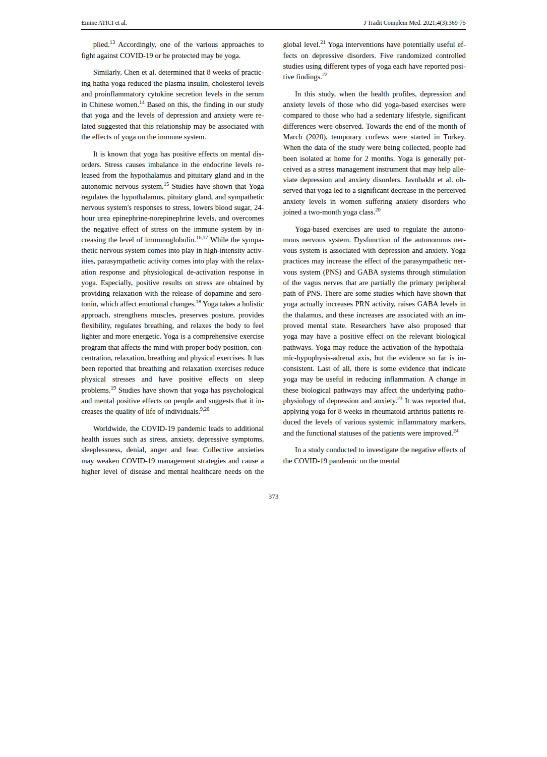Emine ATICI et al. J Tradit Complem Med. 2021;4(3):369-75
plied.13 Accordingly, one of the various approaches to fight against COVID-19 or be protected may be yoga.
Similarly, Chen et al. determined that 8 weeks of practicing hatha yoga reduced the plasma insulin, cholesterol levels and proinflammatory cytokine secretion levels in the serum in Chinese women.14 Based on this, the finding in our study that yoga and the levels of depression and anxiety were related suggested that this relationship may be associated with the effects of yoga on the immune system.
It is known that yoga has positive effects on mental disorders. Stress causes imbalance in the endocrine levels released from the hypothalamus and pituitary gland and in the autonomic nervous system.15 Studies have shown that Yoga regulates the hypothalamus, pituitary gland, and sympathetic nervous system's responses to stress, lowers blood sugar, 24-hour urea epinephrine-norepinephrine levels, and overcomes the negative effect of stress on the immune system by increasing the level of immunoglobulin.16,17 While the sympathetic nervous system comes into play in high-intensity activities, parasympathetic activity comes into play with the relaxation response and physiological de-activation response in yoga. Especially, positive results on stress are obtained by providing relaxation with the release of dopamine and serotonin, which affect emotional changes.18 Yoga takes a holistic approach, strengthens muscles, preserves posture, provides flexibility, regulates breathing, and relaxes the body to feel lighter and more energetic. Yoga is a comprehensive exercise program that affects the mind with proper body position, concentration, relaxation, breathing and physical exercises. It has been reported that breathing and relaxation exercises reduce physical stresses and have positive effects on sleep problems.19 Studies have shown that yoga has psychological and mental positive effects on people and suggests that it increases the quality of life of individuals.9,20
Worldwide, the COVID-19 pandemic leads to additional health issues such as stress, anxiety, depressive symptoms, sleeplessness, denial, anger and fear. Collective anxieties may weaken COVID-19 management strategies and cause a higher level of disease and mental healthcare needs on the global level.21 Yoga interventions have potentially useful effects on depressive disorders. Five randomized controlled studies using different types of yoga each have reported positive findings.22
In this study, when the health profiles, depression and anxiety levels of those who did yoga-based exercises were compared to those who had a sedentary lifestyle, significant differences were observed. Towards the end of the month of March (2020), temporary curfews were started in Turkey. When the data of the study were being collected, people had been isolated at home for 2 months. Yoga is generally perceived as a stress management instrument that may help alleviate depression and anxiety disorders. Javnbakht et al. observed that yoga led to a significant decrease in the perceived anxiety levels in women suffering anxiety disorders who joined a two-month yoga class.20
Yoga-based exercises are used to regulate the autonomous nervous system. Dysfunction of the autonomous nervous system is associated with depression and anxiety. Yoga practices may increase the effect of the parasympathetic nervous system (PNS) and GABA systems through stimulation of the vagus nerves that are partially the primary peripheral path of PNS. There are some studies which have shown that yoga actually increases PRN activity, raises GABA levels in the thalamus, and these increases are associated with an improved mental state. Researchers have also proposed that yoga may have a positive effect on the relevant biological pathways. Yoga may reduce the activation of the hypothalamic-hypophysis-adrenal axis, but the evidence so far is inconsistent. Last of all, there is some evidence that indicate yoga may be useful in reducing inflammation. A change in these biological pathways may affect the underlying pathophysiology of depression and anxiety.23 It was reported that, applying yoga for 8 weeks in rheumatoid arthritis patients reduced the levels of various systemic inflammatory markers, and the functional statuses of the patients were improved.24
In a study conducted to investigate the negative effects of the COVID-19 pandemic on the mental
373